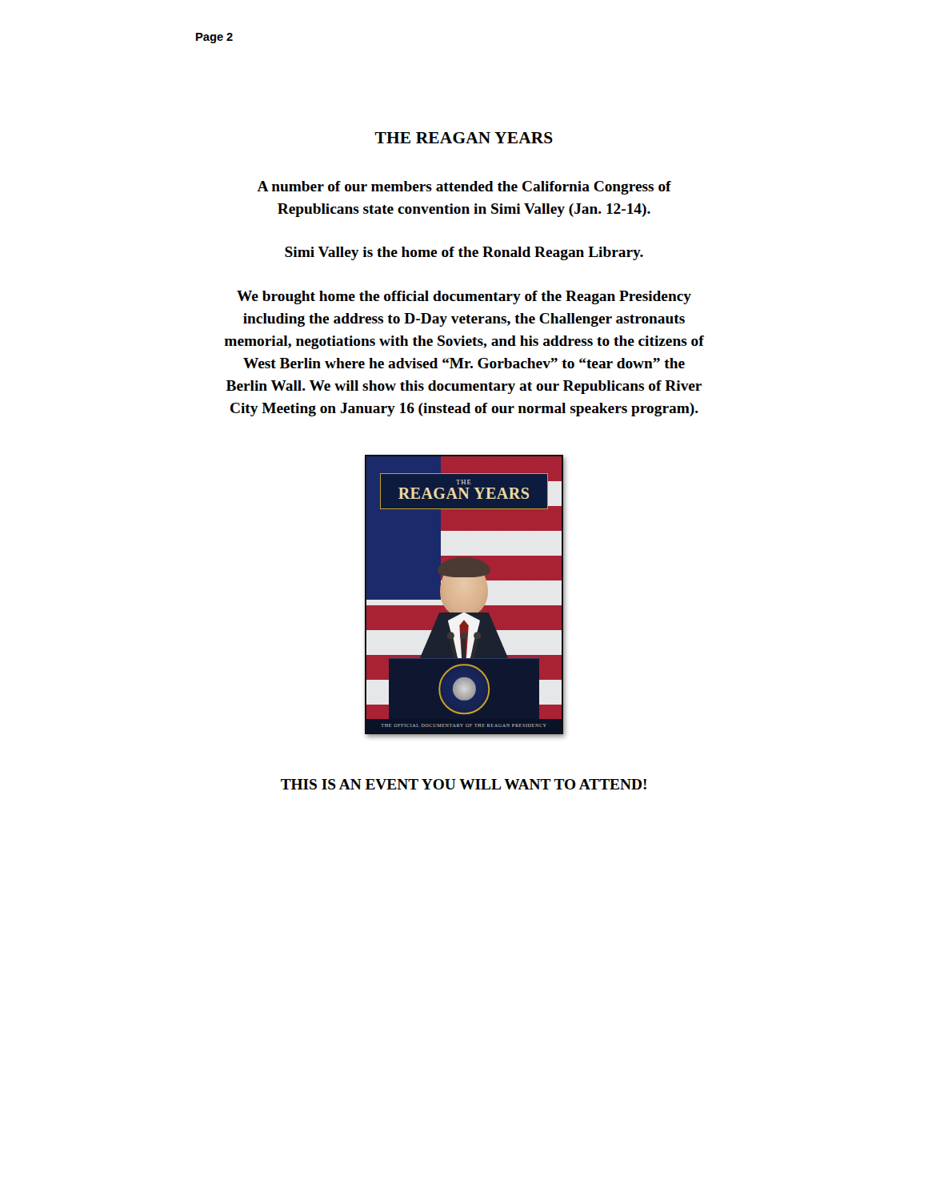Page 2
THE REAGAN YEARS
A number of our members attended the California Congress of Republicans state convention in Simi Valley (Jan. 12-14).
Simi Valley is the home of the Ronald Reagan Library.
We brought home the official documentary of the Reagan Presidency including the address to D-Day veterans, the Challenger astronauts memorial, negotiations with the Soviets, and his address to the citizens of West Berlin where he advised “Mr. Gorbachev” to “tear down” the Berlin Wall. We will show this documentary at our Republicans of River City Meeting on January 16 (instead of our normal speakers program).
THE REAGAN YEARS
The Official Documentary of the Reagan Presidency
THIS IS AN EVENT YOU WILL WANT TO ATTEND!